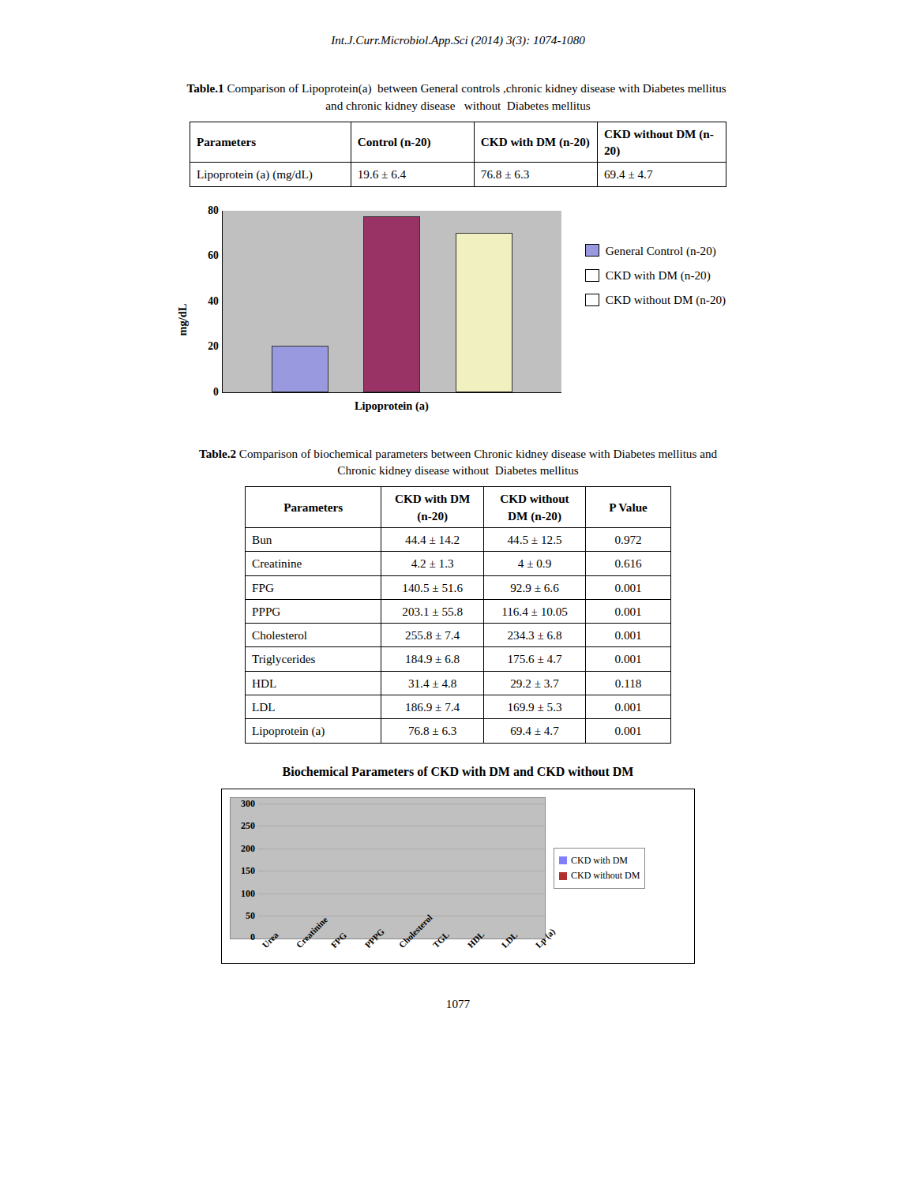Int.J.Curr.Microbiol.App.Sci (2014) 3(3): 1074-1080
Table.1 Comparison of Lipoprotein(a) between General controls ,chronic kidney disease with Diabetes mellitus and chronic kidney disease without Diabetes mellitus
| Parameters | Control (n-20) | CKD with DM (n-20) | CKD without DM (n-20) |
| --- | --- | --- | --- |
| Lipoprotein (a) (mg/dL) | 19.6 ± 6.4 | 76.8 ± 6.3 | 69.4 ± 4.7 |
mg/dL
80 60 40 20 0
Lipoprotein (a)
General Control (n-20)
CKD with DM (n-20)
CKD without DM (n-20)
Table.2 Comparison of biochemical parameters between Chronic kidney disease with Diabetes mellitus and Chronic kidney disease without Diabetes mellitus
| Parameters | CKD with DM (n-20) | CKD without DM (n-20) | P Value |
| --- | --- | --- | --- |
| Bun | 44.4 ± 14.2 | 44.5 ± 12.5 | 0.972 |
| Creatinine | 4.2 ± 1.3 | 4 ± 0.9 | 0.616 |
| FPG | 140.5 ± 51.6 | 92.9 ± 6.6 | 0.001 |
| PPPG | 203.1 ± 55.8 | 116.4 ± 10.05 | 0.001 |
| Cholesterol | 255.8 ± 7.4 | 234.3 ± 6.8 | 0.001 |
| Triglycerides | 184.9 ± 6.8 | 175.6 ± 4.7 | 0.001 |
| HDL | 31.4 ± 4.8 | 29.2 ± 3.7 | 0.118 |
| LDL | 186.9 ± 7.4 | 169.9 ± 5.3 | 0.001 |
| Lipoprotein (a) | 76.8 ± 6.3 | 69.4 ± 4.7 | 0.001 |
Biochemical Parameters of CKD with DM and CKD without DM
300 250 200 150 100 50 0
CKD with DM
CKD without DM
Urea Creatinine FPG PPPG Cholesterol TGL HDL LDL Lp (a)
1077